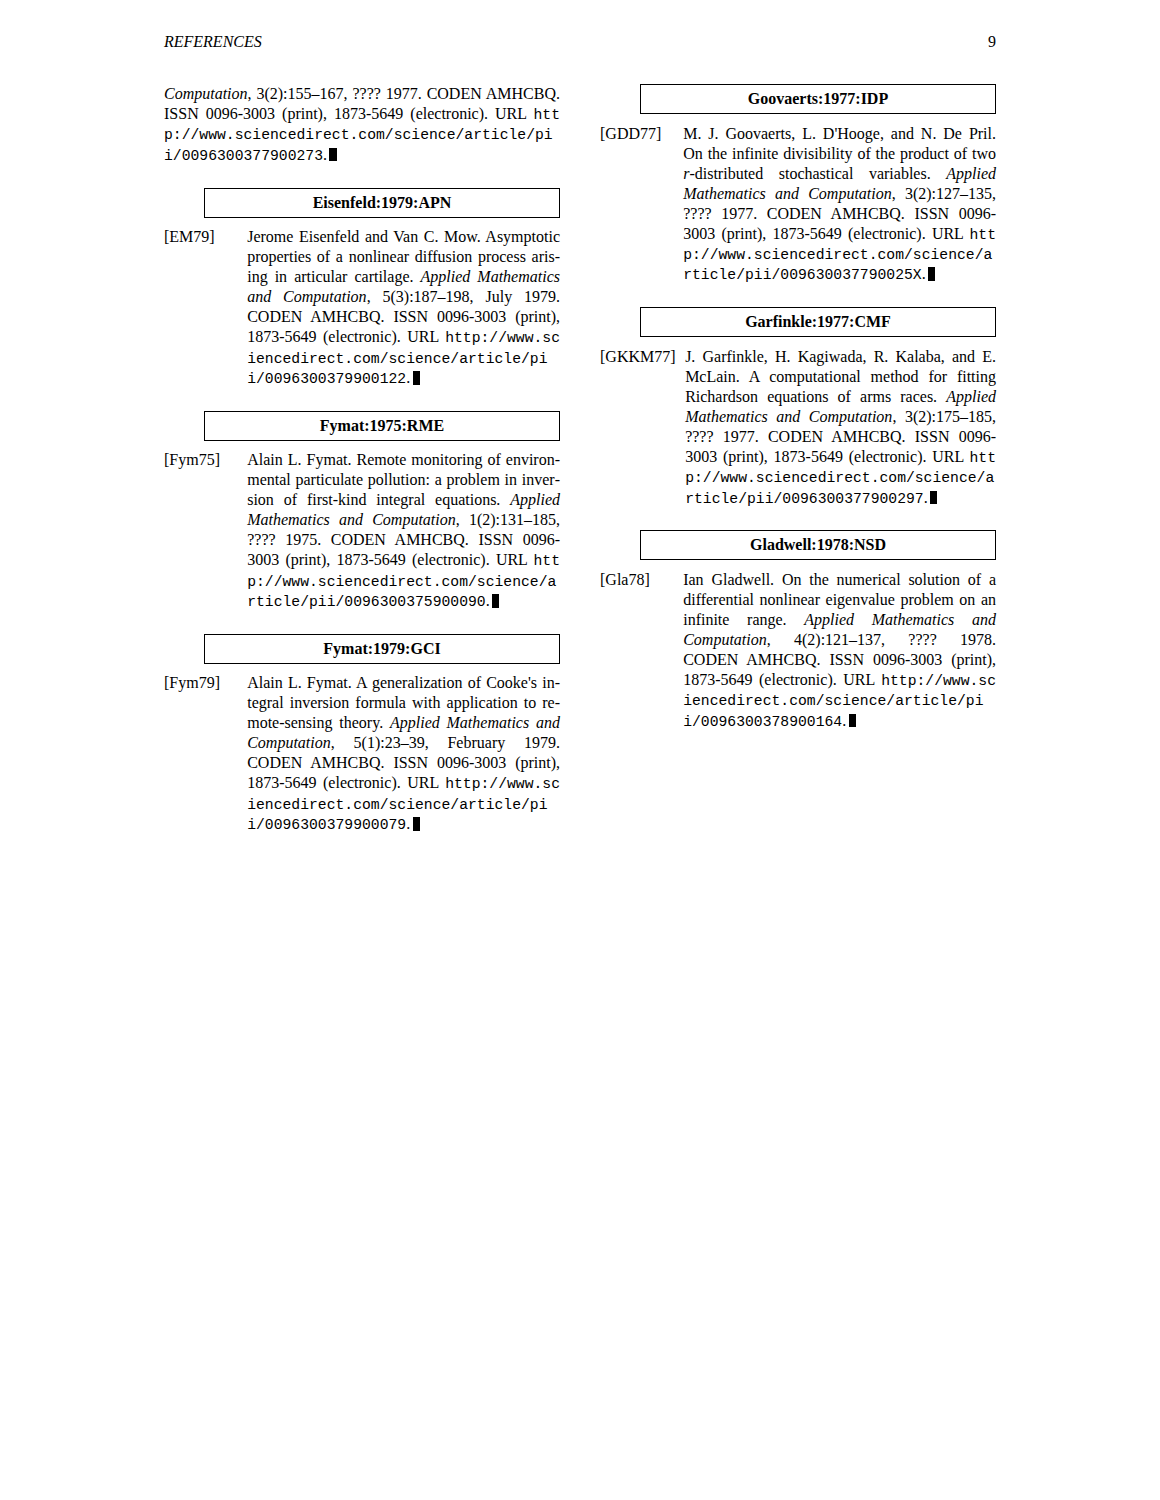REFERENCES 9
Computation, 3(2):155–167, ???? 1977. CODEN AMHCBQ. ISSN 0096-3003 (print), 1873-5649 (electronic). URL http://www.sciencedirect.com/science/article/pii/0096300377900273.
Eisenfeld:1979:APN
[EM79] Jerome Eisenfeld and Van C. Mow. Asymptotic properties of a nonlinear diffusion process arising in articular cartilage. Applied Mathematics and Computation, 5(3):187–198, July 1979. CODEN AMHCBQ. ISSN 0096-3003 (print), 1873-5649 (electronic). URL http://www.sciencedirect.com/science/article/pii/0096300379900122.
Fymat:1975:RME
[Fym75] Alain L. Fymat. Remote monitoring of environmental particulate pollution: a problem in inversion of first-kind integral equations. Applied Mathematics and Computation, 1(2):131–185, ???? 1975. CODEN AMHCBQ. ISSN 0096-3003 (print), 1873-5649 (electronic). URL http://www.sciencedirect.com/science/article/pii/0096300375900090.
Fymat:1979:GCI
[Fym79] Alain L. Fymat. A generalization of Cooke's integral inversion formula with application to remote-sensing theory. Applied Mathematics and Computation, 5(1):23–39, February 1979. CODEN AMHCBQ. ISSN 0096-3003 (print), 1873-5649 (electronic). URL http://www.sciencedirect.com/science/article/pii/0096300379900079.
Goovaerts:1977:IDP
[GDD77] M. J. Goovaerts, L. D'Hooge, and N. De Pril. On the infinite divisibility of the product of two r-distributed stochastical variables. Applied Mathematics and Computation, 3(2):127–135, ???? 1977. CODEN AMHCBQ. ISSN 0096-3003 (print), 1873-5649 (electronic). URL http://www.sciencedirect.com/science/article/pii/009630037790025X.
Garfinkle:1977:CMF
[GKKM77] J. Garfinkle, H. Kagiwada, R. Kalaba, and E. McLain. A computational method for fitting Richardson equations of arms races. Applied Mathematics and Computation, 3(2):175–185, ???? 1977. CODEN AMHCBQ. ISSN 0096-3003 (print), 1873-5649 (electronic). URL http://www.sciencedirect.com/science/article/pii/0096300377900297.
Gladwell:1978:NSD
[Gla78] Ian Gladwell. On the numerical solution of a differential nonlinear eigenvalue problem on an infinite range. Applied Mathematics and Computation, 4(2):121–137, ???? 1978. CODEN AMHCBQ. ISSN 0096-3003 (print), 1873-5649 (electronic). URL http://www.sciencedirect.com/science/article/pii/0096300378900164.